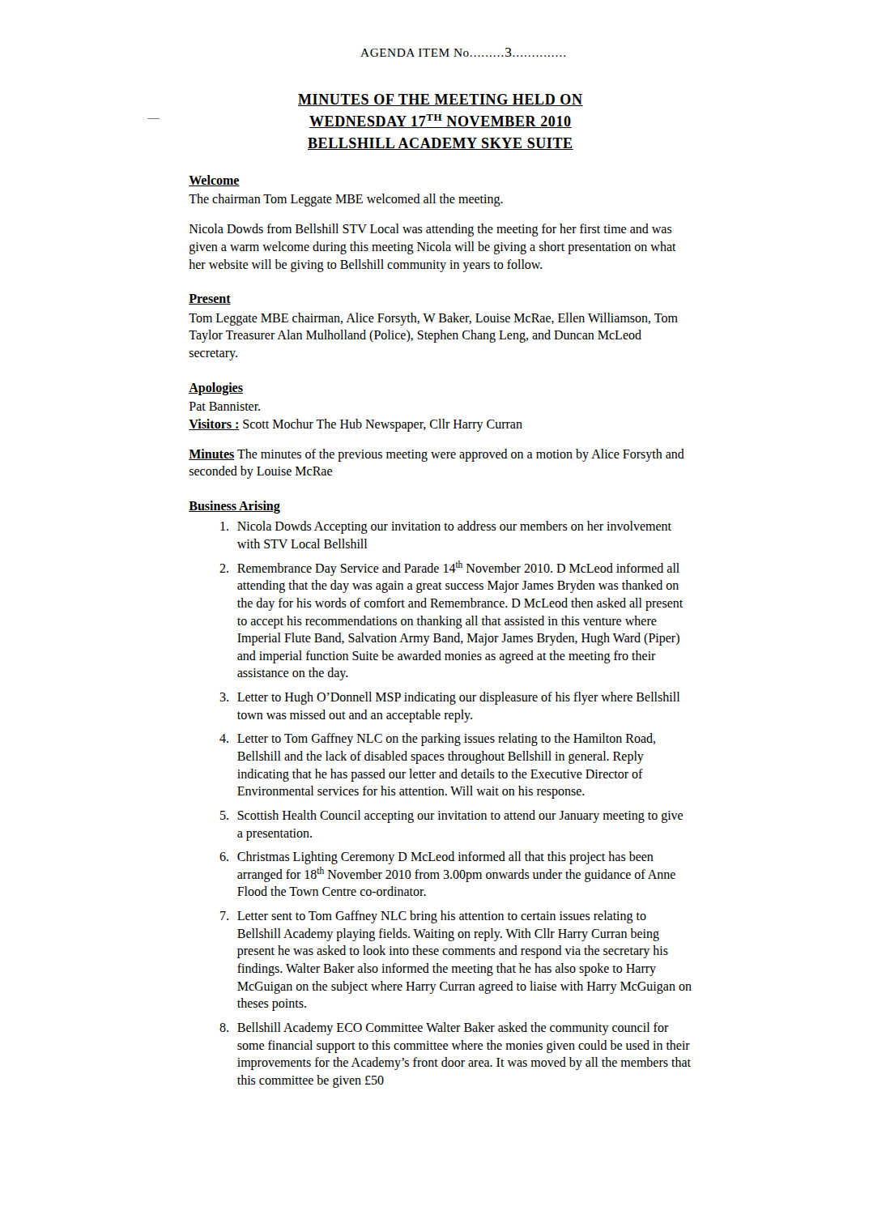AGENDA ITEM No......... 3..............
—
MINUTES OF THE MEETING HELD ON WEDNESDAY 17TH NOVEMBER 2010 BELLSHILL ACADEMY SKYE SUITE
Welcome
The chairman Tom Leggate MBE welcomed all the meeting.
Nicola Dowds from Bellshill STV Local was attending the meeting for her first time and was given a warm welcome during this meeting Nicola will be giving a short presentation on what her website will be giving to Bellshill community in years to follow.
Present
Tom Leggate MBE chairman, Alice Forsyth, W Baker, Louise McRae, Ellen Williamson, Tom Taylor Treasurer Alan Mulholland (Police), Stephen Chang Leng, and Duncan McLeod secretary.
Apologies
Pat Bannister.
Visitors : Scott Mochur The Hub Newspaper, Cllr Harry Curran
Minutes The minutes of the previous meeting were approved on a motion by Alice Forsyth and seconded by Louise McRae
Business Arising
Nicola Dowds Accepting our invitation to address our members on her involvement with STV Local Bellshill
Remembrance Day Service and Parade 14th November 2010. D McLeod informed all attending that the day was again a great success Major James Bryden was thanked on the day for his words of comfort and Remembrance. D McLeod then asked all present to accept his recommendations on thanking all that assisted in this venture where Imperial Flute Band, Salvation Army Band, Major James Bryden, Hugh Ward (Piper) and imperial function Suite be awarded monies as agreed at the meeting fro their assistance on the day.
Letter to Hugh O’Donnell MSP indicating our displeasure of his flyer where Bellshill town was missed out and an acceptable reply.
Letter to Tom Gaffney NLC on the parking issues relating to the Hamilton Road, Bellshill and the lack of disabled spaces throughout Bellshill in general. Reply indicating that he has passed our letter and details to the Executive Director of Environmental services for his attention. Will wait on his response.
Scottish Health Council accepting our invitation to attend our January meeting to give a presentation.
Christmas Lighting Ceremony D McLeod informed all that this project has been arranged for 18th November 2010 from 3.00pm onwards under the guidance of Anne Flood the Town Centre co-ordinator.
Letter sent to Tom Gaffney NLC bring his attention to certain issues relating to Bellshill Academy playing fields. Waiting on reply. With Cllr Harry Curran being present he was asked to look into these comments and respond via the secretary his findings. Walter Baker also informed the meeting that he has also spoke to Harry McGuigan on the subject where Harry Curran agreed to liaise with Harry McGuigan on theses points.
Bellshill Academy ECO Committee Walter Baker asked the community council for some financial support to this committee where the monies given could be used in their improvements for the Academy’s front door area. It was moved by all the members that this committee be given £50